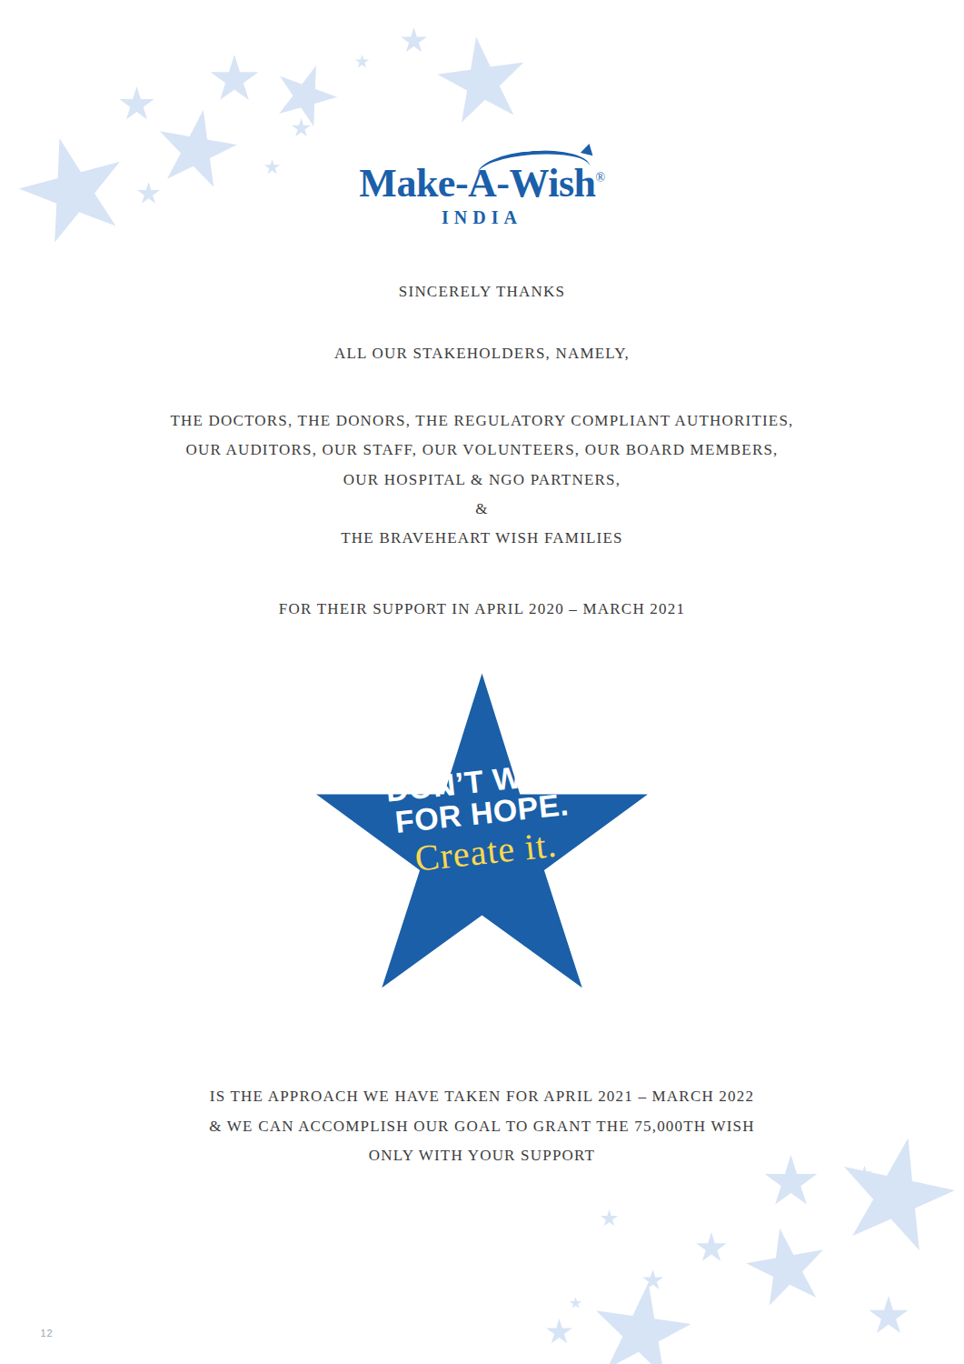Make-A-Wish®
INDIA
SINCERELY THANKS
ALL OUR STAKEHOLDERS, NAMELY,
THE DOCTORS, THE DONORS, THE REGULATORY COMPLIANT AUTHORITIES,
OUR AUDITORS, OUR STAFF, OUR VOLUNTEERS, OUR BOARD MEMBERS,
OUR HOSPITAL & NGO PARTNERS,
&
THE BRAVEHEART WISH FAMILIES
FOR THEIR SUPPORT IN APRIL 2020 – MARCH 2021
DON’T WAIT FOR HOPE. Create it.
IS THE APPROACH WE HAVE TAKEN FOR APRIL 2021 – MARCH 2022
& WE CAN ACCOMPLISH OUR GOAL TO GRANT THE 75,000TH WISH
ONLY WITH YOUR SUPPORT
12